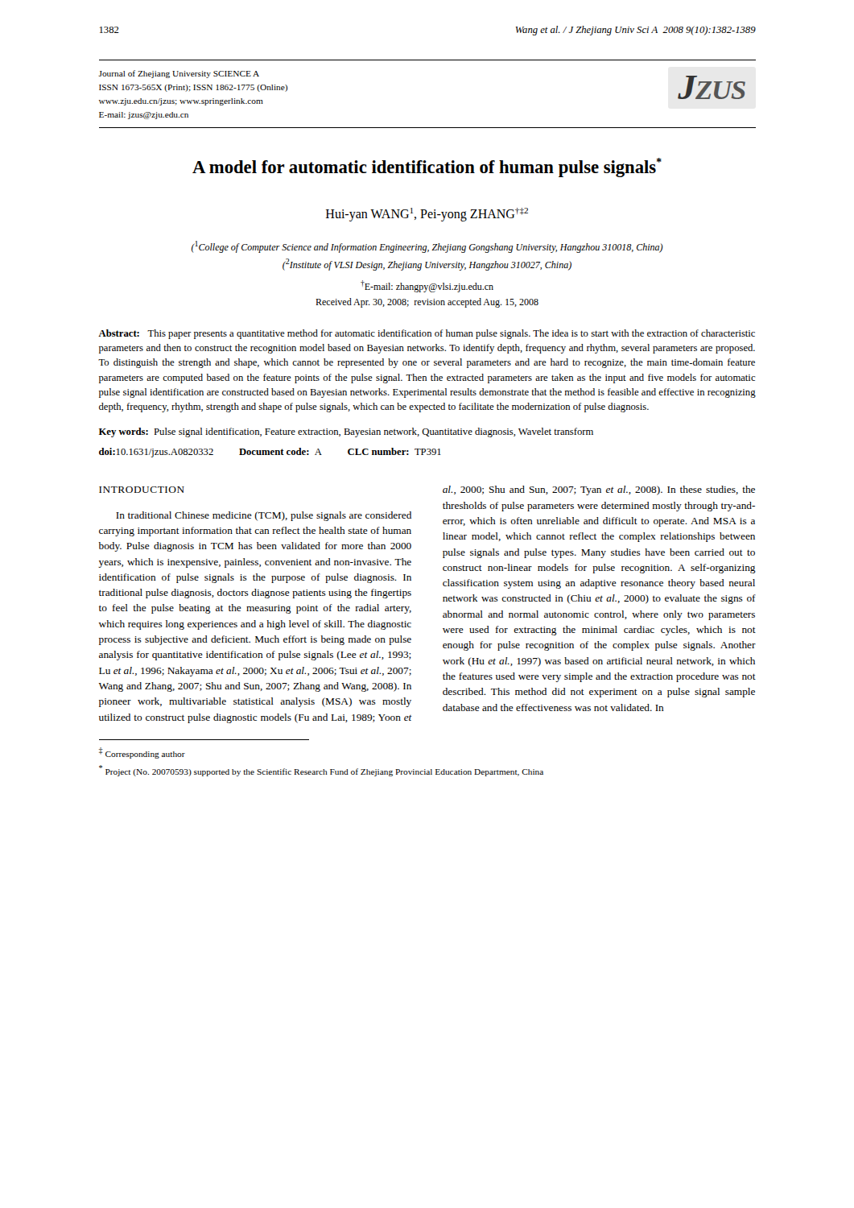1382 Wang et al. / J Zhejiang Univ Sci A 2008 9(10):1382-1389
Journal of Zhejiang University SCIENCE A
ISSN 1673-565X (Print); ISSN 1862-1775 (Online)
www.zju.edu.cn/jzus; www.springerlink.com
E-mail: jzus@zju.edu.cn
JZUS
A model for automatic identification of human pulse signals*
Hui-yan WANG1, Pei-yong ZHANG†‡2
(1College of Computer Science and Information Engineering, Zhejiang Gongshang University, Hangzhou 310018, China)
(2Institute of VLSI Design, Zhejiang University, Hangzhou 310027, China)
†E-mail: zhangpy@vlsi.zju.edu.cn
Received Apr. 30, 2008; revision accepted Aug. 15, 2008
Abstract: This paper presents a quantitative method for automatic identification of human pulse signals. The idea is to start with the extraction of characteristic parameters and then to construct the recognition model based on Bayesian networks. To identify depth, frequency and rhythm, several parameters are proposed. To distinguish the strength and shape, which cannot be represented by one or several parameters and are hard to recognize, the main time-domain feature parameters are computed based on the feature points of the pulse signal. Then the extracted parameters are taken as the input and five models for automatic pulse signal identification are constructed based on Bayesian networks. Experimental results demonstrate that the method is feasible and effective in recognizing depth, frequency, rhythm, strength and shape of pulse signals, which can be expected to facilitate the modernization of pulse diagnosis.
Key words: Pulse signal identification, Feature extraction, Bayesian network, Quantitative diagnosis, Wavelet transform
doi: 10.1631/jzus.A0820332 Document code: A CLC number: TP391
INTRODUCTION
In traditional Chinese medicine (TCM), pulse signals are considered carrying important information that can reflect the health state of human body. Pulse diagnosis in TCM has been validated for more than 2000 years, which is inexpensive, painless, convenient and non-invasive. The identification of pulse signals is the purpose of pulse diagnosis. In traditional pulse diagnosis, doctors diagnose patients using the fingertips to feel the pulse beating at the measuring point of the radial artery, which requires long experiences and a high level of skill. The diagnostic process is subjective and deficient. Much effort is being made on pulse analysis for quantitative identification of pulse signals (Lee et al., 1993; Lu et al., 1996; Nakayama et al., 2000; Xu et al., 2006; Tsui et al., 2007; Wang and Zhang, 2007; Shu and Sun, 2007; Zhang and Wang, 2008). In pioneer work, multivariable statistical analysis (MSA) was mostly utilized to construct pulse diagnostic models (Fu and Lai, 1989; Yoon et al., 2000; Shu and Sun, 2007; Tyan et al., 2008). In these studies, the thresholds of pulse parameters were determined mostly through try-and-error, which is often unreliable and difficult to operate. And MSA is a linear model, which cannot reflect the complex relationships between pulse signals and pulse types. Many studies have been carried out to construct non-linear models for pulse recognition. A self-organizing classification system using an adaptive resonance theory based neural network was constructed in (Chiu et al., 2000) to evaluate the signs of abnormal and normal autonomic control, where only two parameters were used for extracting the minimal cardiac cycles, which is not enough for pulse recognition of the complex pulse signals. Another work (Hu et al., 1997) was based on artificial neural network, in which the features used were very simple and the extraction procedure was not described. This method did not experiment on a pulse signal sample database and the effectiveness was not validated. In
‡ Corresponding author
* Project (No. 20070593) supported by the Scientific Research Fund of Zhejiang Provincial Education Department, China